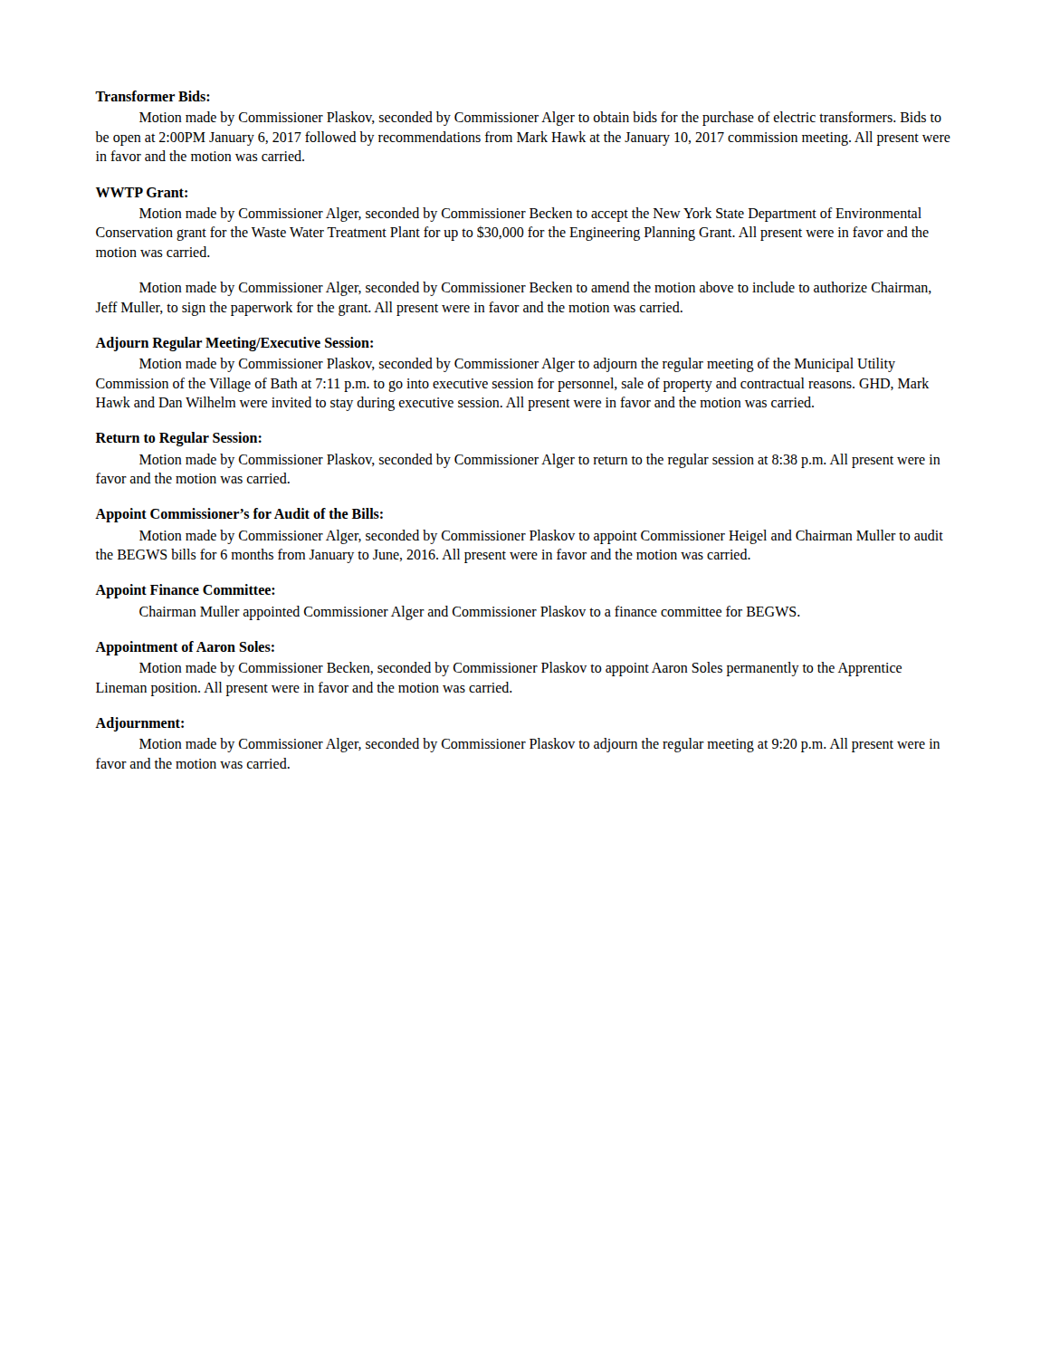Transformer Bids:
Motion made by Commissioner Plaskov, seconded by Commissioner Alger to obtain bids for the purchase of electric transformers. Bids to be open at 2:00PM January 6, 2017 followed by recommendations from Mark Hawk at the January 10, 2017 commission meeting. All present were in favor and the motion was carried.
WWTP Grant:
Motion made by Commissioner Alger, seconded by Commissioner Becken to accept the New York State Department of Environmental Conservation grant for the Waste Water Treatment Plant for up to $30,000 for the Engineering Planning Grant. All present were in favor and the motion was carried.
Motion made by Commissioner Alger, seconded by Commissioner Becken to amend the motion above to include to authorize Chairman, Jeff Muller, to sign the paperwork for the grant. All present were in favor and the motion was carried.
Adjourn Regular Meeting/Executive Session:
Motion made by Commissioner Plaskov, seconded by Commissioner Alger to adjourn the regular meeting of the Municipal Utility Commission of the Village of Bath at 7:11 p.m. to go into executive session for personnel, sale of property and contractual reasons. GHD, Mark Hawk and Dan Wilhelm were invited to stay during executive session. All present were in favor and the motion was carried.
Return to Regular Session:
Motion made by Commissioner Plaskov, seconded by Commissioner Alger to return to the regular session at 8:38 p.m. All present were in favor and the motion was carried.
Appoint Commissioner’s for Audit of the Bills:
Motion made by Commissioner Alger, seconded by Commissioner Plaskov to appoint Commissioner Heigel and Chairman Muller to audit the BEGWS bills for 6 months from January to June, 2016. All present were in favor and the motion was carried.
Appoint Finance Committee:
Chairman Muller appointed Commissioner Alger and Commissioner Plaskov to a finance committee for BEGWS.
Appointment of Aaron Soles:
Motion made by Commissioner Becken, seconded by Commissioner Plaskov to appoint Aaron Soles permanently to the Apprentice Lineman position. All present were in favor and the motion was carried.
Adjournment:
Motion made by Commissioner Alger, seconded by Commissioner Plaskov to adjourn the regular meeting at 9:20 p.m. All present were in favor and the motion was carried.